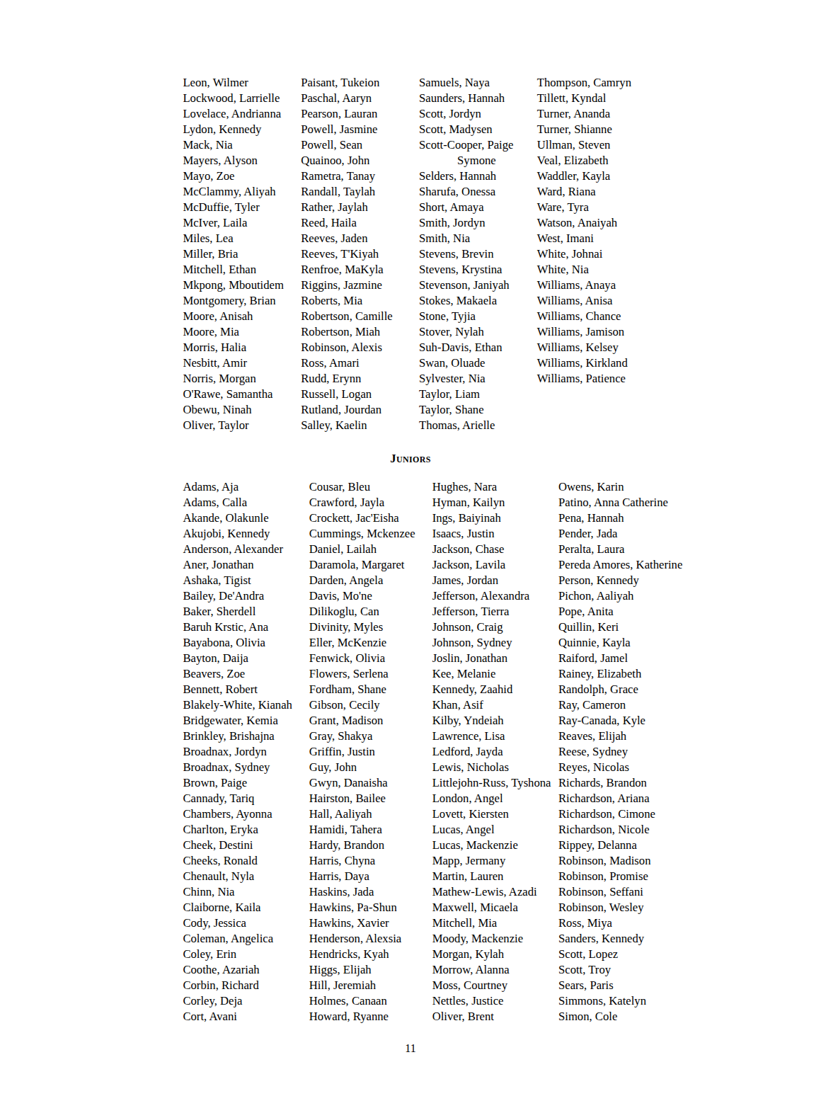Leon, Wilmer
Lockwood, Larrielle
Lovelace, Andrianna
Lydon, Kennedy
Mack, Nia
Mayers, Alyson
Mayo, Zoe
McClammy, Aliyah
McDuffie, Tyler
McIver, Laila
Miles, Lea
Miller, Bria
Mitchell, Ethan
Mkpong, Mboutidem
Montgomery, Brian
Moore, Anisah
Moore, Mia
Morris, Halia
Nesbitt, Amir
Norris, Morgan
O'Rawe, Samantha
Obewu, Ninah
Oliver, Taylor
Paisant, Tukeion
Paschal, Aaryn
Pearson, Lauran
Powell, Jasmine
Powell, Sean
Quainoo, John
Rametra, Tanay
Randall, Taylah
Rather, Jaylah
Reed, Haila
Reeves, Jaden
Reeves, T'Kiyah
Renfroe, MaKyla
Riggins, Jazmine
Roberts, Mia
Robertson, Camille
Robertson, Miah
Robinson, Alexis
Ross, Amari
Rudd, Erynn
Russell, Logan
Rutland, Jourdan
Salley, Kaelin
Samuels, Naya
Saunders, Hannah
Scott, Jordyn
Scott, Madysen
Scott-Cooper, Paige
Symone
Selders, Hannah
Sharufa, Onessa
Short, Amaya
Smith, Jordyn
Smith, Nia
Stevens, Brevin
Stevens, Krystina
Stevenson, Janiyah
Stokes, Makaela
Stone, Tyjia
Stover, Nylah
Suh-Davis, Ethan
Swan, Oluade
Sylvester, Nia
Taylor, Liam
Taylor, Shane
Thomas, Arielle
Thompson, Camryn
Tillett, Kyndal
Turner, Ananda
Turner, Shianne
Ullman, Steven
Veal, Elizabeth
Waddler, Kayla
Ward, Riana
Ware, Tyra
Watson, Anaiyah
West, Imani
White, Johnai
White, Nia
Williams, Anaya
Williams, Anisa
Williams, Chance
Williams, Jamison
Williams, Kelsey
Williams, Kirkland
Williams, Patience
Juniors
Adams, Aja
Adams, Calla
Akande, Olakunle
Akujobi, Kennedy
Anderson, Alexander
Aner, Jonathan
Ashaka, Tigist
Bailey, De'Andra
Baker, Sherdell
Baruh Krstic, Ana
Bayabona, Olivia
Bayton, Daija
Beavers, Zoe
Bennett, Robert
Blakely-White, Kianah
Bridgewater, Kemia
Brinkley, Brishajna
Broadnax, Jordyn
Broadnax, Sydney
Brown, Paige
Cannady, Tariq
Chambers, Ayonna
Charlton, Eryka
Cheek, Destini
Cheeks, Ronald
Chenault, Nyla
Chinn, Nia
Claiborne, Kaila
Cody, Jessica
Coleman, Angelica
Coley, Erin
Coothe, Azariah
Corbin, Richard
Corley, Deja
Cort, Avani
Cousar, Bleu
Crawford, Jayla
Crockett, Jac'Eisha
Cummings, Mckenzee
Daniel, Lailah
Daramola, Margaret
Darden, Angela
Davis, Mo'ne
Dilikoglu, Can
Divinity, Myles
Eller, McKenzie
Fenwick, Olivia
Flowers, Serlena
Fordham, Shane
Gibson, Cecily
Grant, Madison
Gray, Shakya
Griffin, Justin
Guy, John
Gwyn, Danaisha
Hairston, Bailee
Hall, Aaliyah
Hamidi, Tahera
Hardy, Brandon
Harris, Chyna
Harris, Daya
Haskins, Jada
Hawkins, Pa-Shun
Hawkins, Xavier
Henderson, Alexsia
Hendricks, Kyah
Higgs, Elijah
Hill, Jeremiah
Holmes, Canaan
Howard, Ryanne
Hughes, Nara
Hyman, Kailyn
Ings, Baiyinah
Isaacs, Justin
Jackson, Chase
Jackson, Lavila
James, Jordan
Jefferson, Alexandra
Jefferson, Tierra
Johnson, Craig
Johnson, Sydney
Joslin, Jonathan
Kee, Melanie
Kennedy, Zaahid
Khan, Asif
Kilby, Yndeiah
Lawrence, Lisa
Ledford, Jayda
Lewis, Nicholas
Littlejohn-Russ, Tyshona
London, Angel
Lovett, Kiersten
Lucas, Angel
Lucas, Mackenzie
Mapp, Jermany
Martin, Lauren
Mathew-Lewis, Azadi
Maxwell, Micaela
Mitchell, Mia
Moody, Mackenzie
Morgan, Kylah
Morrow, Alanna
Moss, Courtney
Nettles, Justice
Oliver, Brent
Owens, Karin
Patino, Anna Catherine
Pena, Hannah
Pender, Jada
Peralta, Laura
Pereda Amores, Katherine
Person, Kennedy
Pichon, Aaliyah
Pope, Anita
Quillin, Keri
Quinnie, Kayla
Raiford, Jamel
Rainey, Elizabeth
Randolph, Grace
Ray, Cameron
Ray-Canada, Kyle
Reaves, Elijah
Reese, Sydney
Reyes, Nicolas
Richards, Brandon
Richardson, Ariana
Richardson, Cimone
Richardson, Nicole
Rippey, Delanna
Robinson, Madison
Robinson, Promise
Robinson, Seffani
Robinson, Wesley
Ross, Miya
Sanders, Kennedy
Scott, Lopez
Scott, Troy
Sears, Paris
Simmons, Katelyn
Simon, Cole
11